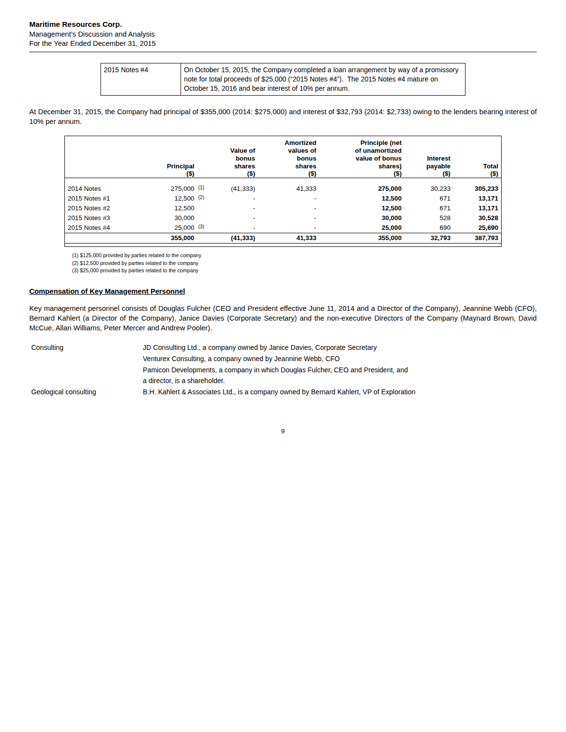Maritime Resources Corp.
Management’s Discussion and Analysis
For the Year Ended December 31, 2015
| 2015 Notes #4 | On October 15, 2015, the Company completed a loan arrangement by way of a promissory note for total proceeds of $25,000 (“2015 Notes #4”). The 2015 Notes #4 mature on October 15, 2016 and bear interest of 10% per annum. |
At December 31, 2015, the Company had principal of $355,000 (2014: $275,000) and interest of $32,793 (2014: $2,733) owing to the lenders bearing interest of 10% per annum.
| | | | | Amortized | Principle (net | | |
| --- | --- | --- | --- | --- | --- | --- | --- |
| | | | Value of | values of | of unamortized | | |
| | | | bonus | bonus | value of bonus | Interest | |
| | Principal | | shares | shares | shares) | payable | Total |
| | ($) | | ($) | ($) | ($) | ($) | ($) |
| 2014 Notes | 275,000 | (1) | (41,333) | 41,333 | 275,000 | 30,233 | 305,233 |
| 2015 Notes #1 | 12,500 | (2) | - | - | 12,500 | 671 | 13,171 |
| 2015 Notes #2 | 12,500 | | - | - | 12,500 | 671 | 13,171 |
| 2015 Notes #3 | 30,000 | | - | - | 30,000 | 528 | 30,528 |
| 2015 Notes #4 | 25,000 | (3) | - | - | 25,000 | 690 | 25,690 |
| | 355,000 | | (41,333) | 41,333 | 355,000 | 32,793 | 387,793 |
(1) $125,000 provided by parties related to the company
(2) $12,500 provided by parties related to the company
(3) $25,000 provided by parties related to the company
Compensation of Key Management Personnel
Key management personnel consists of Douglas Fulcher (CEO and President effective June 11, 2014 and a Director of the Company), Jeannine Webb (CFO), Bernard Kahlert (a Director of the Company), Janice Davies (Corporate Secretary) and the non-executive Directors of the Company (Maynard Brown, David McCue, Allan Williams, Peter Mercer and Andrew Pooler).
| Consulting | JD Consulting Ltd., a company owned by Janice Davies, Corporate Secretary |
| | Venturex Consulting, a company owned by Jeannine Webb, CFO |
| | Pamicon Developments, a company in which Douglas Fulcher, CEO and President, and |
| | a director, is a shareholder. |
| Geological consulting | B.H. Kahlert & Associates Ltd., is a company owned by Bernard Kahlert, VP of Exploration |
9